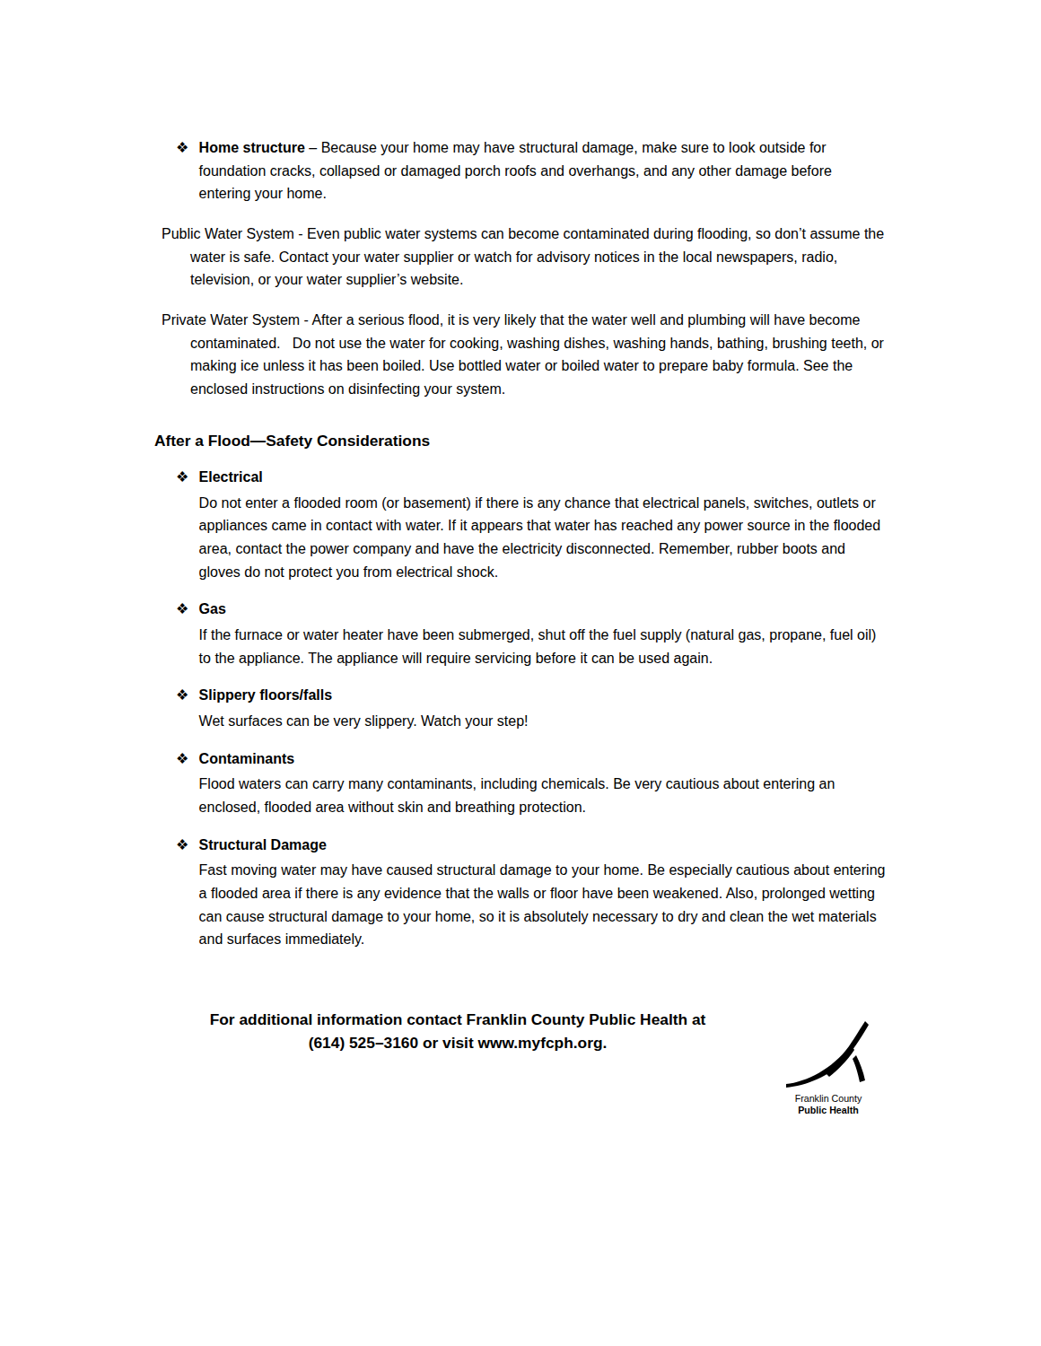Home structure – Because your home may have structural damage, make sure to look outside for foundation cracks, collapsed or damaged porch roofs and overhangs, and any other damage before entering your home.
Public Water System - Even public water systems can become contaminated during flooding, so don’t assume the water is safe. Contact your water supplier or watch for advisory notices in the local newspapers, radio, television, or your water supplier’s website.
Private Water System - After a serious flood, it is very likely that the water well and plumbing will have become contaminated. Do not use the water for cooking, washing dishes, washing hands, bathing, brushing teeth, or making ice unless it has been boiled. Use bottled water or boiled water to prepare baby formula. See the enclosed instructions on disinfecting your system.
After a Flood—Safety Considerations
Electrical Do not enter a flooded room (or basement) if there is any chance that electrical panels, switches, outlets or appliances came in contact with water. If it appears that water has reached any power source in the flooded area, contact the power company and have the electricity disconnected. Remember, rubber boots and gloves do not protect you from electrical shock.
Gas If the furnace or water heater have been submerged, shut off the fuel supply (natural gas, propane, fuel oil) to the appliance. The appliance will require servicing before it can be used again.
Slippery floors/falls Wet surfaces can be very slippery. Watch your step!
Contaminants Flood waters can carry many contaminants, including chemicals. Be very cautious about entering an enclosed, flooded area without skin and breathing protection.
Structural Damage Fast moving water may have caused structural damage to your home. Be especially cautious about entering a flooded area if there is any evidence that the walls or floor have been weakened. Also, prolonged wetting can cause structural damage to your home, so it is absolutely necessary to dry and clean the wet materials and surfaces immediately.
For additional information contact Franklin County Public Health at
(614) 525–3160 or visit www.myfcph.org.
Franklin County
Public Health